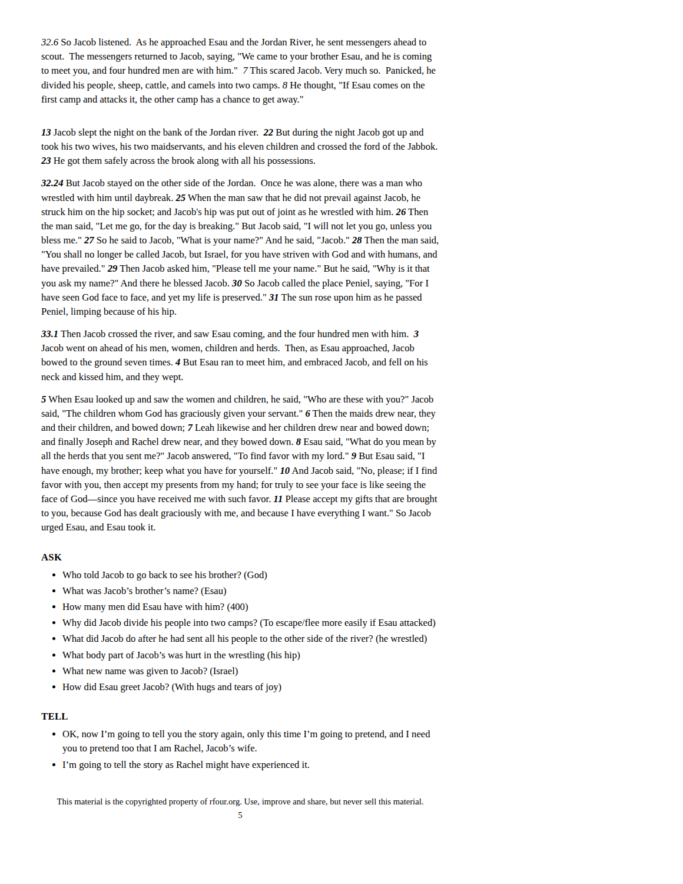32.6 So Jacob listened. As he approached Esau and the Jordan River, he sent messengers ahead to scout. The messengers returned to Jacob, saying, "We came to your brother Esau, and he is coming to meet you, and four hundred men are with him." 7 This scared Jacob. Very much so. Panicked, he divided his people, sheep, cattle, and camels into two camps. 8 He thought, "If Esau comes on the first camp and attacks it, the other camp has a chance to get away."
13 Jacob slept the night on the bank of the Jordan river. 22 But during the night Jacob got up and took his two wives, his two maidservants, and his eleven children and crossed the ford of the Jabbok. 23 He got them safely across the brook along with all his possessions.
32.24 But Jacob stayed on the other side of the Jordan. Once he was alone, there was a man who wrestled with him until daybreak. 25 When the man saw that he did not prevail against Jacob, he struck him on the hip socket; and Jacob's hip was put out of joint as he wrestled with him. 26 Then the man said, "Let me go, for the day is breaking." But Jacob said, "I will not let you go, unless you bless me." 27 So he said to Jacob, "What is your name?" And he said, "Jacob." 28 Then the man said, "You shall no longer be called Jacob, but Israel, for you have striven with God and with humans, and have prevailed." 29 Then Jacob asked him, "Please tell me your name." But he said, "Why is it that you ask my name?" And there he blessed Jacob. 30 So Jacob called the place Peniel, saying, "For I have seen God face to face, and yet my life is preserved." 31 The sun rose upon him as he passed Peniel, limping because of his hip.
33.1 Then Jacob crossed the river, and saw Esau coming, and the four hundred men with him. 3 Jacob went on ahead of his men, women, children and herds. Then, as Esau approached, Jacob bowed to the ground seven times. 4 But Esau ran to meet him, and embraced Jacob, and fell on his neck and kissed him, and they wept.
5 When Esau looked up and saw the women and children, he said, "Who are these with you?" Jacob said, "The children whom God has graciously given your servant." 6 Then the maids drew near, they and their children, and bowed down; 7 Leah likewise and her children drew near and bowed down; and finally Joseph and Rachel drew near, and they bowed down. 8 Esau said, "What do you mean by all the herds that you sent me?" Jacob answered, "To find favor with my lord." 9 But Esau said, "I have enough, my brother; keep what you have for yourself." 10 And Jacob said, "No, please; if I find favor with you, then accept my presents from my hand; for truly to see your face is like seeing the face of God—since you have received me with such favor. 11 Please accept my gifts that are brought to you, because God has dealt graciously with me, and because I have everything I want." So Jacob urged Esau, and Esau took it.
ASK
Who told Jacob to go back to see his brother? (God)
What was Jacob’s brother’s name? (Esau)
How many men did Esau have with him? (400)
Why did Jacob divide his people into two camps? (To escape/flee more easily if Esau attacked)
What did Jacob do after he had sent all his people to the other side of the river? (he wrestled)
What body part of Jacob’s was hurt in the wrestling (his hip)
What new name was given to Jacob? (Israel)
How did Esau greet Jacob? (With hugs and tears of joy)
TELL
OK, now I’m going to tell you the story again, only this time I’m going to pretend, and I need you to pretend too that I am Rachel, Jacob’s wife.
I’m going to tell the story as Rachel might have experienced it.
This material is the copyrighted property of rfour.org. Use, improve and share, but never sell this material.
5